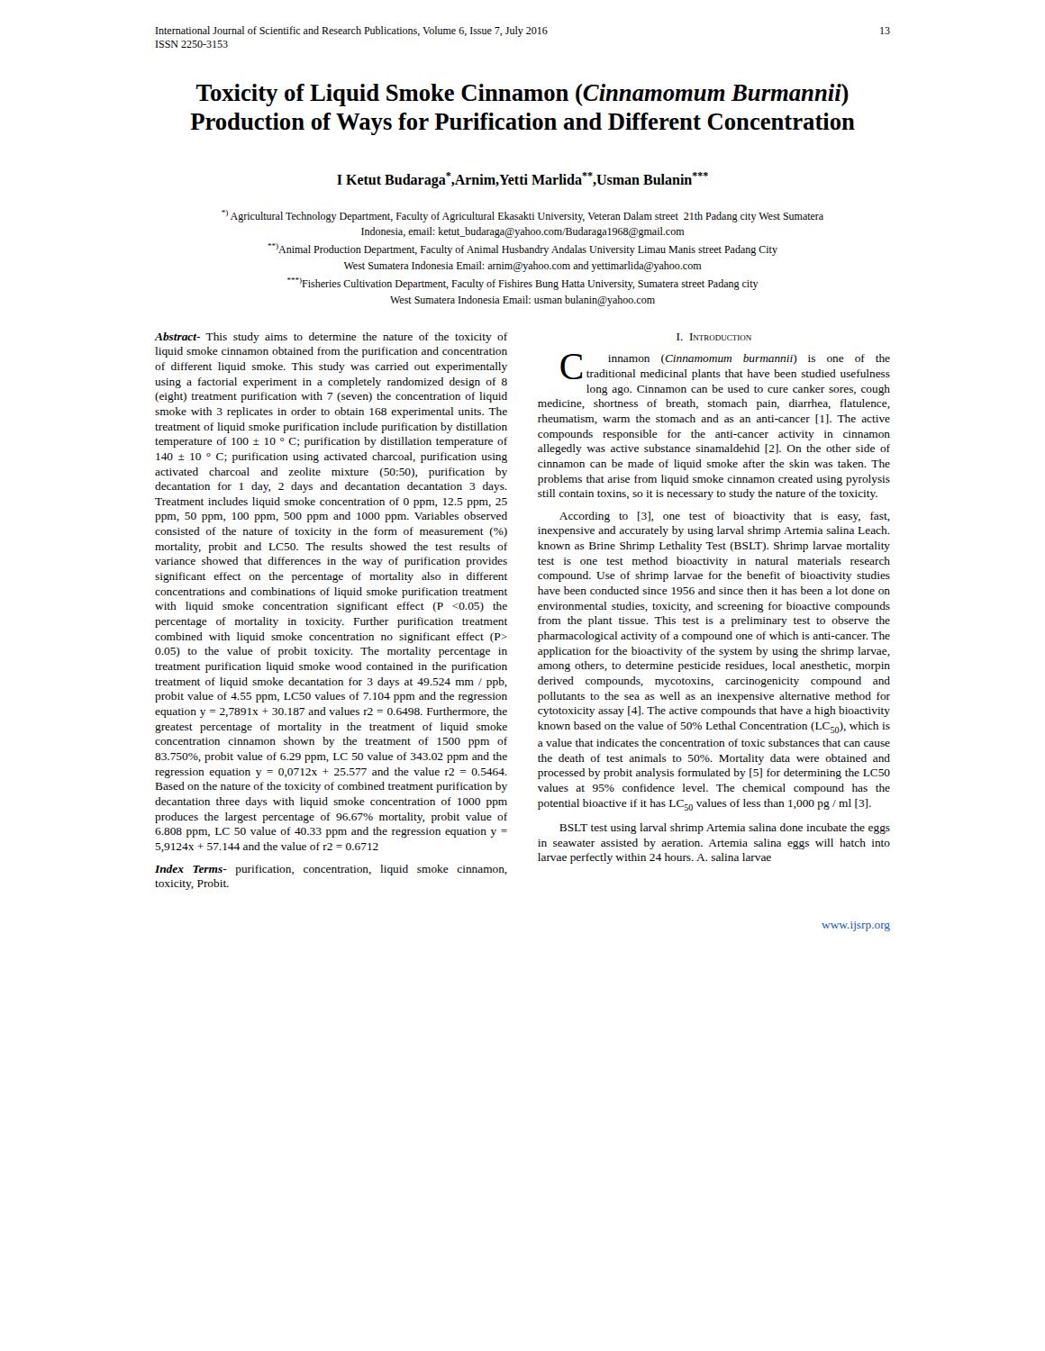International Journal of Scientific and Research Publications, Volume 6, Issue 7, July 2016
ISSN 2250-3153
13
Toxicity of Liquid Smoke Cinnamon (Cinnamomum Burmannii) Production of Ways for Purification and Different Concentration
I Ketut Budaraga*,Arnim,Yetti Marlida**,Usman Bulanin***
*) Agricultural Technology Department, Faculty of Agricultural Ekasakti University, Veteran Dalam street 21th Padang city West Sumatera
Indonesia, email: ketut_budaraga@yahoo.com/Budaraga1968@gmail.com
**)Animal Production Department, Faculty of Animal Husbandry Andalas University Limau Manis street Padang City
West Sumatera Indonesia Email: arnim@yahoo.com and yettimarlida@yahoo.com
***)Fisheries Cultivation Department, Faculty of Fishires Bung Hatta University, Sumatera street Padang city
West Sumatera Indonesia Email: usman bulanin@yahoo.com
Abstract- This study aims to determine the nature of the toxicity of liquid smoke cinnamon obtained from the purification and concentration of different liquid smoke. This study was carried out experimentally using a factorial experiment in a completely randomized design of 8 (eight) treatment purification with 7 (seven) the concentration of liquid smoke with 3 replicates in order to obtain 168 experimental units. The treatment of liquid smoke purification include purification by distillation temperature of 100 ± 10 ° C; purification by distillation temperature of 140 ± 10 ° C; purification using activated charcoal, purification using activated charcoal and zeolite mixture (50:50), purification by decantation for 1 day, 2 days and decantation decantation 3 days. Treatment includes liquid smoke concentration of 0 ppm, 12.5 ppm, 25 ppm, 50 ppm, 100 ppm, 500 ppm and 1000 ppm. Variables observed consisted of the nature of toxicity in the form of measurement (%) mortality, probit and LC50. The results showed the test results of variance showed that differences in the way of purification provides significant effect on the percentage of mortality also in different concentrations and combinations of liquid smoke purification treatment with liquid smoke concentration significant effect (P <0.05) the percentage of mortality in toxicity. Further purification treatment combined with liquid smoke concentration no significant effect (P> 0.05) to the value of probit toxicity. The mortality percentage in treatment purification liquid smoke wood contained in the purification treatment of liquid smoke decantation for 3 days at 49.524 mm / ppb, probit value of 4.55 ppm, LC50 values of 7.104 ppm and the regression equation y = 2,7891x + 30.187 and values r2 = 0.6498. Furthermore, the greatest percentage of mortality in the treatment of liquid smoke concentration cinnamon shown by the treatment of 1500 ppm of 83.750%, probit value of 6.29 ppm, LC 50 value of 343.02 ppm and the regression equation y = 0,0712x + 25.577 and the value r2 = 0.5464. Based on the nature of the toxicity of combined treatment purification by decantation three days with liquid smoke concentration of 1000 ppm produces the largest percentage of 96.67% mortality, probit value of 6.808 ppm, LC 50 value of 40.33 ppm and the regression equation y = 5,9124x + 57.144 and the value of r2 = 0.6712
Index Terms- purification, concentration, liquid smoke cinnamon, toxicity, Probit.
I. Introduction
Cinnamon (Cinnamomum burmannii) is one of the traditional medicinal plants that have been studied usefulness long ago. Cinnamon can be used to cure canker sores, cough medicine, shortness of breath, stomach pain, diarrhea, flatulence, rheumatism, warm the stomach and as an anti-cancer [1]. The active compounds responsible for the anti-cancer activity in cinnamon allegedly was active substance sinamaldehid [2]. On the other side of cinnamon can be made of liquid smoke after the skin was taken. The problems that arise from liquid smoke cinnamon created using pyrolysis still contain toxins, so it is necessary to study the nature of the toxicity.
According to [3], one test of bioactivity that is easy, fast, inexpensive and accurately by using larval shrimp Artemia salina Leach. known as Brine Shrimp Lethality Test (BSLT). Shrimp larvae mortality test is one test method bioactivity in natural materials research compound. Use of shrimp larvae for the benefit of bioactivity studies have been conducted since 1956 and since then it has been a lot done on environmental studies, toxicity, and screening for bioactive compounds from the plant tissue. This test is a preliminary test to observe the pharmacological activity of a compound one of which is anti-cancer. The application for the bioactivity of the system by using the shrimp larvae, among others, to determine pesticide residues, local anesthetic, morpin derived compounds, mycotoxins, carcinogenicity compound and pollutants to the sea as well as an inexpensive alternative method for cytotoxicity assay [4]. The active compounds that have a high bioactivity known based on the value of 50% Lethal Concentration (LC50), which is a value that indicates the concentration of toxic substances that can cause the death of test animals to 50%. Mortality data were obtained and processed by probit analysis formulated by [5] for determining the LC50 values at 95% confidence level. The chemical compound has the potential bioactive if it has LC50 values of less than 1,000 pg / ml [3].
BSLT test using larval shrimp Artemia salina done incubate the eggs in seawater assisted by aeration. Artemia salina eggs will hatch into larvae perfectly within 24 hours. A. salina larvae
www.ijsrp.org